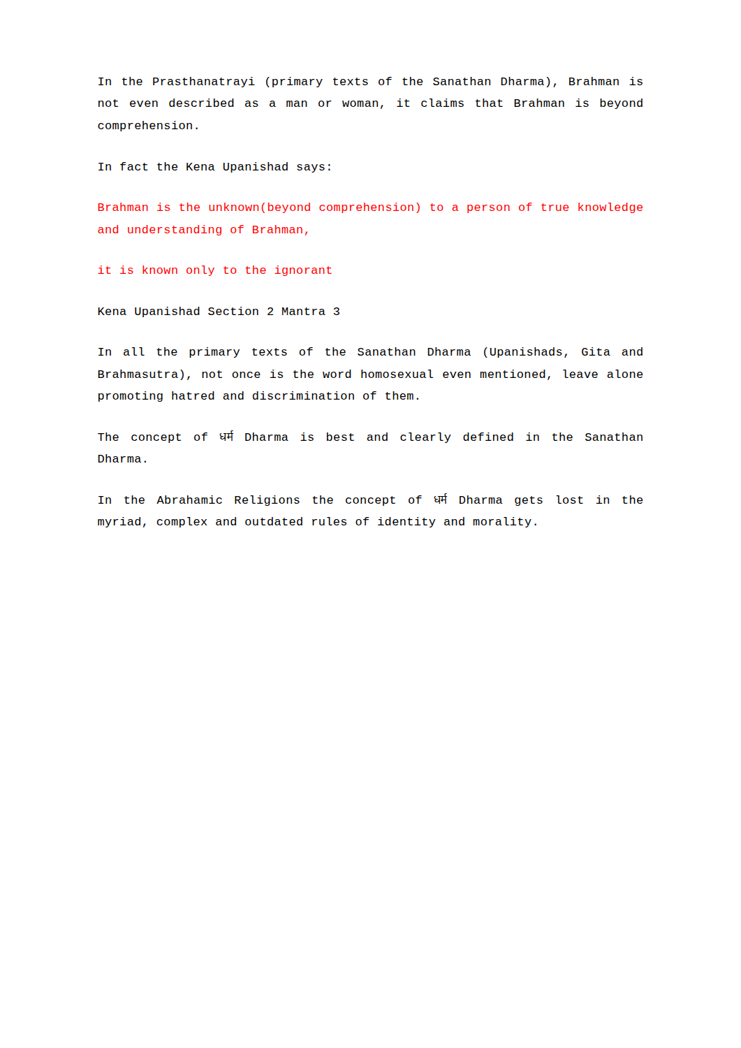In the Prasthanatrayi (primary texts of the Sanathan Dharma), Brahman is not even described as a man or woman, it claims that Brahman is beyond comprehension.
In fact the Kena Upanishad says:
Brahman is the unknown(beyond comprehension) to a person of true knowledge and understanding of Brahman,
it is known only to the ignorant
Kena Upanishad Section 2 Mantra 3
In all the primary texts of the Sanathan Dharma (Upanishads, Gita and Brahmasutra), not once is the word homosexual even mentioned, leave alone promoting hatred and discrimination of them.
The concept of धर्म Dharma is best and clearly defined in the Sanathan Dharma.
In the Abrahamic Religions the concept of धर्म Dharma gets lost in the myriad, complex and outdated rules of identity and morality.